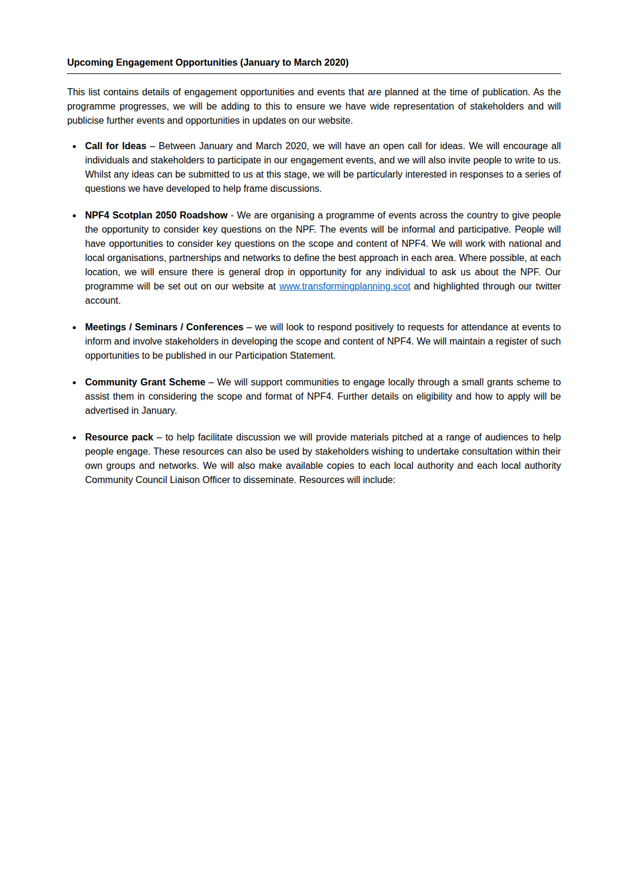Upcoming Engagement Opportunities (January to March 2020)
This list contains details of engagement opportunities and events that are planned at the time of publication. As the programme progresses, we will be adding to this to ensure we have wide representation of stakeholders and will publicise further events and opportunities in updates on our website.
Call for Ideas – Between January and March 2020, we will have an open call for ideas. We will encourage all individuals and stakeholders to participate in our engagement events, and we will also invite people to write to us. Whilst any ideas can be submitted to us at this stage, we will be particularly interested in responses to a series of questions we have developed to help frame discussions.
NPF4 Scotplan 2050 Roadshow - We are organising a programme of events across the country to give people the opportunity to consider key questions on the NPF. The events will be informal and participative. People will have opportunities to consider key questions on the scope and content of NPF4. We will work with national and local organisations, partnerships and networks to define the best approach in each area. Where possible, at each location, we will ensure there is general drop in opportunity for any individual to ask us about the NPF. Our programme will be set out on our website at www.transformingplanning.scot and highlighted through our twitter account.
Meetings / Seminars / Conferences – we will look to respond positively to requests for attendance at events to inform and involve stakeholders in developing the scope and content of NPF4. We will maintain a register of such opportunities to be published in our Participation Statement.
Community Grant Scheme – We will support communities to engage locally through a small grants scheme to assist them in considering the scope and format of NPF4. Further details on eligibility and how to apply will be advertised in January.
Resource pack – to help facilitate discussion we will provide materials pitched at a range of audiences to help people engage. These resources can also be used by stakeholders wishing to undertake consultation within their own groups and networks. We will also make available copies to each local authority and each local authority Community Council Liaison Officer to disseminate. Resources will include: